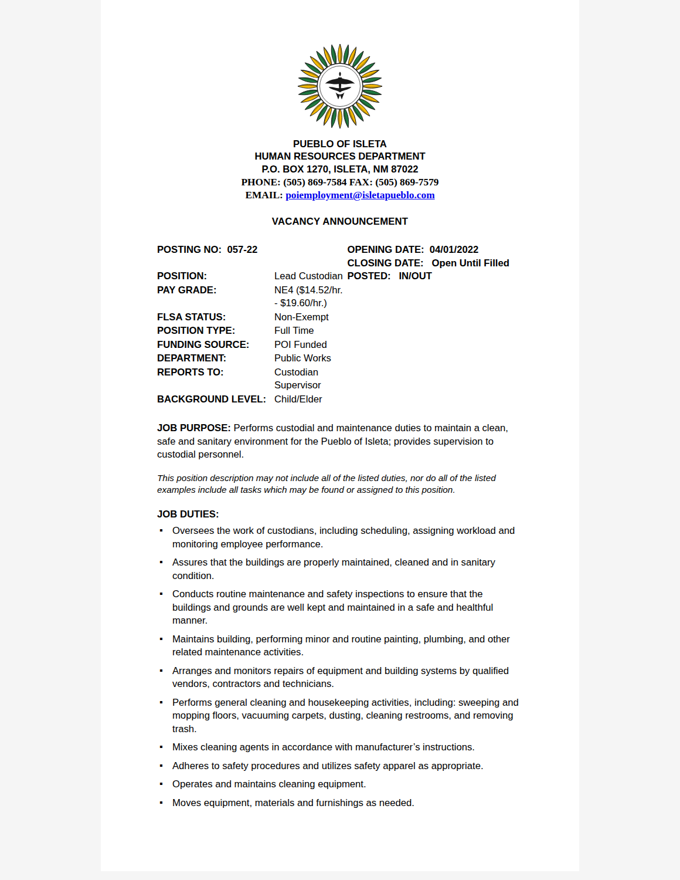PUEBLO OF ISLETA
HUMAN RESOURCES DEPARTMENT
P.O. BOX 1270, ISLETA, NM 87022
PHONE: (505) 869-7584 FAX: (505) 869-7579
EMAIL: poiemployment@isletapueblo.com
VACANCY ANNOUNCEMENT
| POSTING NO: 057-22 | OPENING DATE: 04/01/2022 |
| | CLOSING DATE: Open Until Filled |
| / POSITION: / Lead Custodian / / PAY GRADE: / NE4 ($14.52/hr. - $19.60/hr.) / / FLSA STATUS: / Non-Exempt / / POSITION TYPE: / Full Time / / FUNDING SOURCE: / POI Funded / / DEPARTMENT: / Public Works / / REPORTS TO: / Custodian Supervisor / / BACKGROUND LEVEL: / Child/Elder / | POSTED: IN/OUT |
JOB PURPOSE: Performs custodial and maintenance duties to maintain a clean, safe and sanitary environment for the Pueblo of Isleta; provides supervision to custodial personnel.
This position description may not include all of the listed duties, nor do all of the listed examples include all tasks which may be found or assigned to this position.
JOB DUTIES:
Oversees the work of custodians, including scheduling, assigning workload and monitoring employee performance.
Assures that the buildings are properly maintained, cleaned and in sanitary condition.
Conducts routine maintenance and safety inspections to ensure that the buildings and grounds are well kept and maintained in a safe and healthful manner.
Maintains building, performing minor and routine painting, plumbing, and other related maintenance activities.
Arranges and monitors repairs of equipment and building systems by qualified vendors, contractors and technicians.
Performs general cleaning and housekeeping activities, including: sweeping and mopping floors, vacuuming carpets, dusting, cleaning restrooms, and removing trash.
Mixes cleaning agents in accordance with manufacturer’s instructions.
Adheres to safety procedures and utilizes safety apparel as appropriate.
Operates and maintains cleaning equipment.
Moves equipment, materials and furnishings as needed.